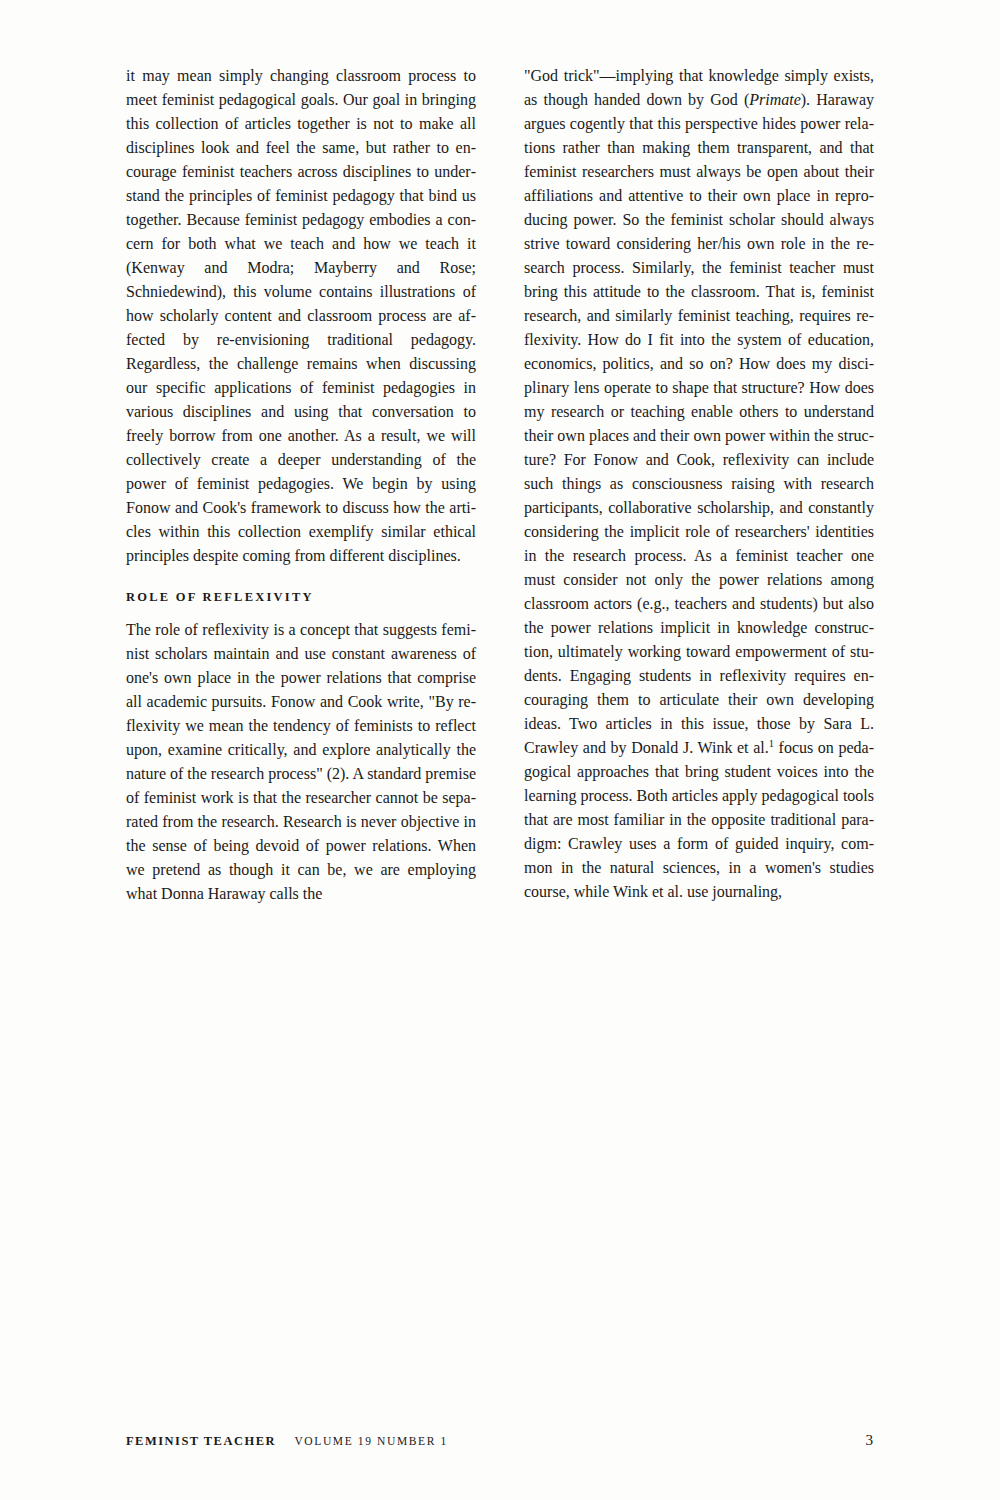it may mean simply changing classroom process to meet feminist pedagogical goals. Our goal in bringing this collection of articles together is not to make all disciplines look and feel the same, but rather to encourage feminist teachers across disciplines to understand the principles of feminist pedagogy that bind us together. Because feminist pedagogy embodies a concern for both what we teach and how we teach it (Kenway and Modra; Mayberry and Rose; Schniedewind), this volume contains illustrations of how scholarly content and classroom process are affected by re-envisioning traditional pedagogy. Regardless, the challenge remains when discussing our specific applications of feminist pedagogies in various disciplines and using that conversation to freely borrow from one another. As a result, we will collectively create a deeper understanding of the power of feminist pedagogies. We begin by using Fonow and Cook's framework to discuss how the articles within this collection exemplify similar ethical principles despite coming from different disciplines.
Role of Reflexivity
The role of reflexivity is a concept that suggests feminist scholars maintain and use constant awareness of one's own place in the power relations that comprise all academic pursuits. Fonow and Cook write, "By reflexivity we mean the tendency of feminists to reflect upon, examine critically, and explore analytically the nature of the research process" (2). A standard premise of feminist work is that the researcher cannot be separated from the research. Research is never objective in the sense of being devoid of power relations. When we pretend as though it can be, we are employing what Donna Haraway calls the
"God trick"—implying that knowledge simply exists, as though handed down by God (Primate). Haraway argues cogently that this perspective hides power relations rather than making them transparent, and that feminist researchers must always be open about their affiliations and attentive to their own place in reproducing power. So the feminist scholar should always strive toward considering her/his own role in the research process. Similarly, the feminist teacher must bring this attitude to the classroom. That is, feminist research, and similarly feminist teaching, requires reflexivity. How do I fit into the system of education, economics, politics, and so on? How does my disciplinary lens operate to shape that structure? How does my research or teaching enable others to understand their own places and their own power within the structure? For Fonow and Cook, reflexivity can include such things as consciousness raising with research participants, collaborative scholarship, and constantly considering the implicit role of researchers' identities in the research process. As a feminist teacher one must consider not only the power relations among classroom actors (e.g., teachers and students) but also the power relations implicit in knowledge construction, ultimately working toward empowerment of students. Engaging students in reflexivity requires encouraging them to articulate their own developing ideas. Two articles in this issue, those by Sara L. Crawley and by Donald J. Wink et al.1 focus on pedagogical approaches that bring student voices into the learning process. Both articles apply pedagogical tools that are most familiar in the opposite traditional paradigm: Crawley uses a form of guided inquiry, common in the natural sciences, in a women's studies course, while Wink et al. use journaling,
Feminist Teacher Volume 19 Number 1 3